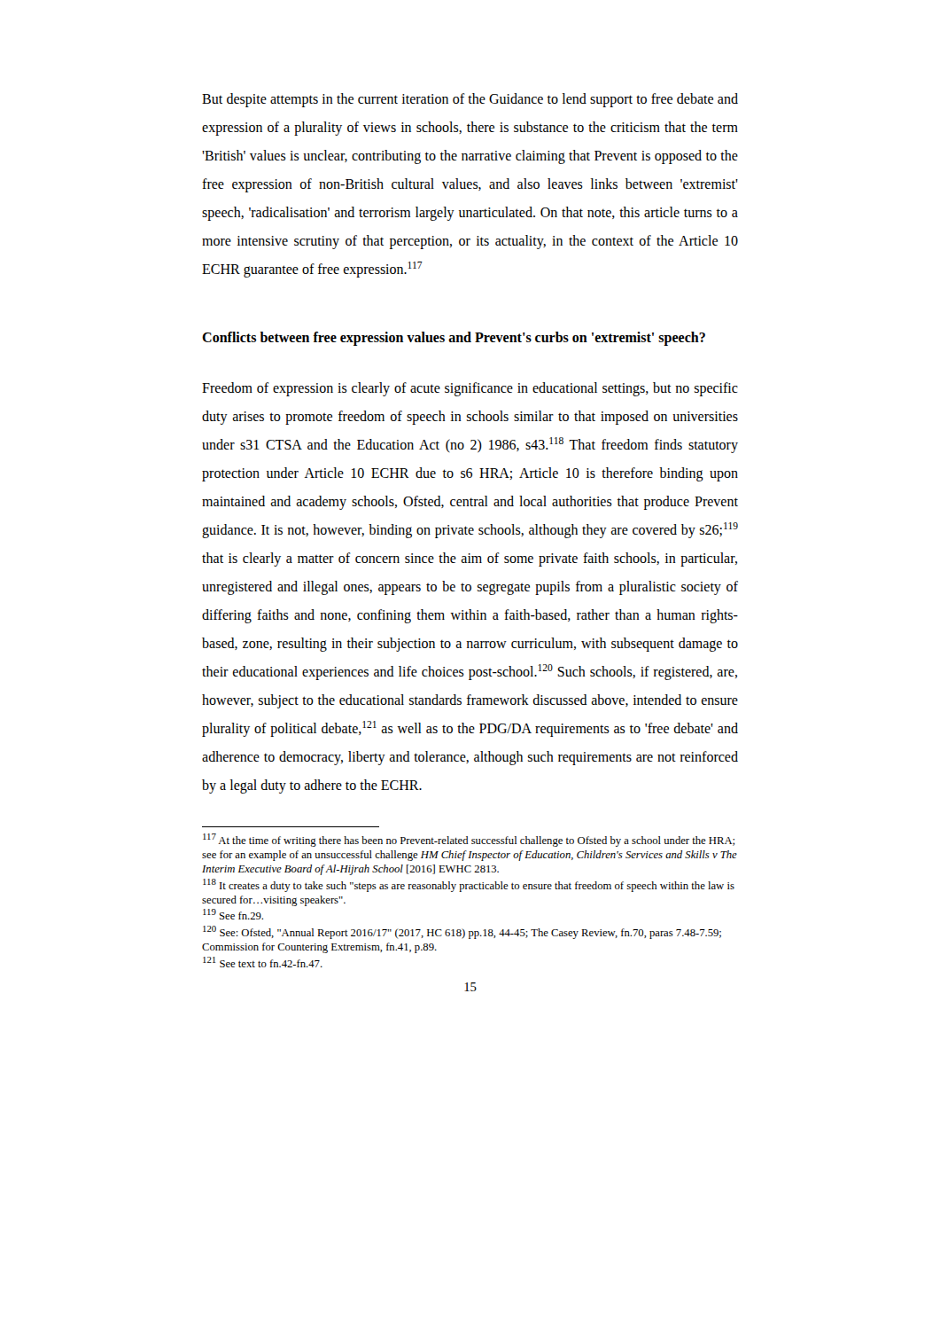But despite attempts in the current iteration of the Guidance to lend support to free debate and expression of a plurality of views in schools, there is substance to the criticism that the term 'British' values is unclear, contributing to the narrative claiming that Prevent is opposed to the free expression of non-British cultural values, and also leaves links between 'extremist' speech, 'radicalisation' and terrorism largely unarticulated. On that note, this article turns to a more intensive scrutiny of that perception, or its actuality, in the context of the Article 10 ECHR guarantee of free expression.117
Conflicts between free expression values and Prevent's curbs on 'extremist' speech?
Freedom of expression is clearly of acute significance in educational settings, but no specific duty arises to promote freedom of speech in schools similar to that imposed on universities under s31 CTSA and the Education Act (no 2) 1986, s43.118 That freedom finds statutory protection under Article 10 ECHR due to s6 HRA; Article 10 is therefore binding upon maintained and academy schools, Ofsted, central and local authorities that produce Prevent guidance. It is not, however, binding on private schools, although they are covered by s26;119 that is clearly a matter of concern since the aim of some private faith schools, in particular, unregistered and illegal ones, appears to be to segregate pupils from a pluralistic society of differing faiths and none, confining them within a faith-based, rather than a human rights-based, zone, resulting in their subjection to a narrow curriculum, with subsequent damage to their educational experiences and life choices post-school.120 Such schools, if registered, are, however, subject to the educational standards framework discussed above, intended to ensure plurality of political debate,121 as well as to the PDG/DA requirements as to 'free debate' and adherence to democracy, liberty and tolerance, although such requirements are not reinforced by a legal duty to adhere to the ECHR.
117 At the time of writing there has been no Prevent-related successful challenge to Ofsted by a school under the HRA; see for an example of an unsuccessful challenge HM Chief Inspector of Education, Children's Services and Skills v The Interim Executive Board of Al-Hijrah School [2016] EWHC 2813.
118 It creates a duty to take such "steps as are reasonably practicable to ensure that freedom of speech within the law is secured for…visiting speakers".
119 See fn.29.
120 See: Ofsted, "Annual Report 2016/17" (2017, HC 618) pp.18, 44-45; The Casey Review, fn.70, paras 7.48-7.59; Commission for Countering Extremism, fn.41, p.89.
121 See text to fn.42-fn.47.
15